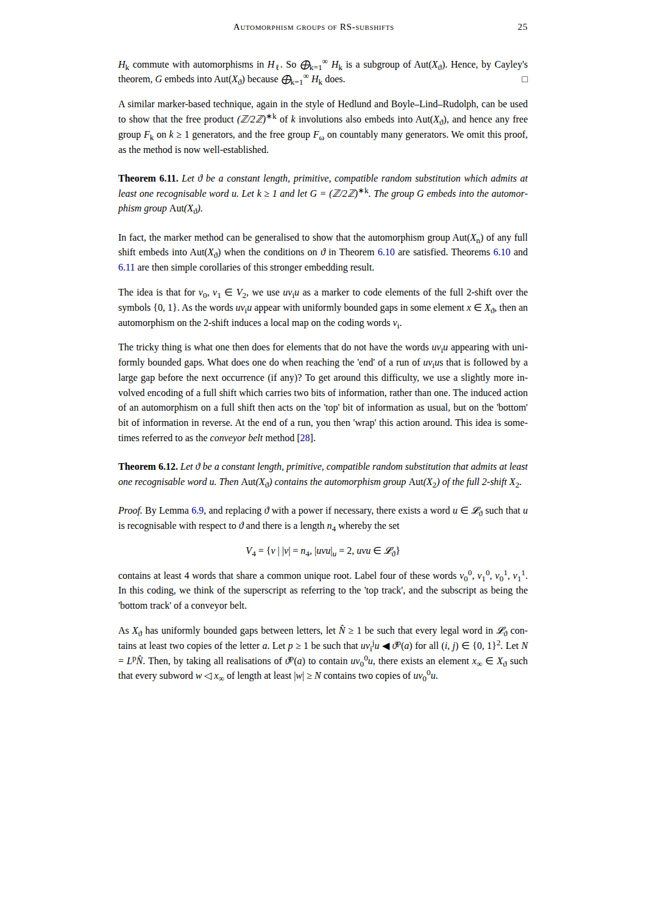Automorphism groups of RS-subshifts 25
Hk commute with automorphisms in Hℓ. So ⨁k=1∞ Hk is a subgroup of Aut(Xϑ). Hence, by Cayley's theorem, G embeds into Aut(Xϑ) because ⨁k=1∞ Hk does. □
A similar marker-based technique, again in the style of Hedlund and Boyle–Lind–Rudolph, can be used to show that the free product (ℤ/2ℤ)∗k of k involutions also embeds into Aut(Xϑ), and hence any free group Fk on k ≥ 1 generators, and the free group Fω on countably many generators. We omit this proof, as the method is now well-established.
Theorem 6.11. Let ϑ be a constant length, primitive, compatible random substitution which admits at least one recognisable word u. Let k ≥ 1 and let G = (ℤ/2ℤ)∗k. The group G embeds into the automorphism group Aut(Xϑ).
In fact, the marker method can be generalised to show that the automorphism group Aut(Xn) of any full shift embeds into Aut(Xϑ) when the conditions on ϑ in Theorem 6.10 are satisfied. Theorems 6.10 and 6.11 are then simple corollaries of this stronger embedding result.
The idea is that for v0, v1 ∈ V2, we use uviu as a marker to code elements of the full 2-shift over the symbols {0, 1}. As the words uviu appear with uniformly bounded gaps in some element x ∈ Xϑ, then an automorphism on the 2-shift induces a local map on the coding words vi.
The tricky thing is what one then does for elements that do not have the words uviu appearing with uniformly bounded gaps. What does one do when reaching the 'end' of a run of uvius that is followed by a large gap before the next occurrence (if any)? To get around this difficulty, we use a slightly more involved encoding of a full shift which carries two bits of information, rather than one. The induced action of an automorphism on a full shift then acts on the 'top' bit of information as usual, but on the 'bottom' bit of information in reverse. At the end of a run, you then 'wrap' this action around. This idea is sometimes referred to as the conveyor belt method [28].
Theorem 6.12. Let ϑ be a constant length, primitive, compatible random substitution that admits at least one recognisable word u. Then Aut(Xϑ) contains the automorphism group Aut(X2) of the full 2-shift X2.
Proof. By Lemma 6.9, and replacing ϑ with a power if necessary, there exists a word u ∈ 𝓛ϑ such that u is recognisable with respect to ϑ and there is a length n4 whereby the set
V4 = {v | |v| = n4, |uvu|u = 2, uvu ∈ 𝓛ϑ}
contains at least 4 words that share a common unique root. Label four of these words v00, v10, v01, v11. In this coding, we think of the superscript as referring to the 'top track', and the subscript as being the 'bottom track' of a conveyor belt.
As Xϑ has uniformly bounded gaps between letters, let N̂ ≥ 1 be such that every legal word in 𝓛ϑ contains at least two copies of the letter a. Let p ≥ 1 be such that uviju ◀ ϑp(a) for all (i, j) ∈ {0, 1}2. Let N = LpN̂. Then, by taking all realisations of ϑp(a) to contain uv00u, there exists an element x∞ ∈ Xϑ such that every subword w ◁ x∞ of length at least |w| ≥ N contains two copies of uv00u.